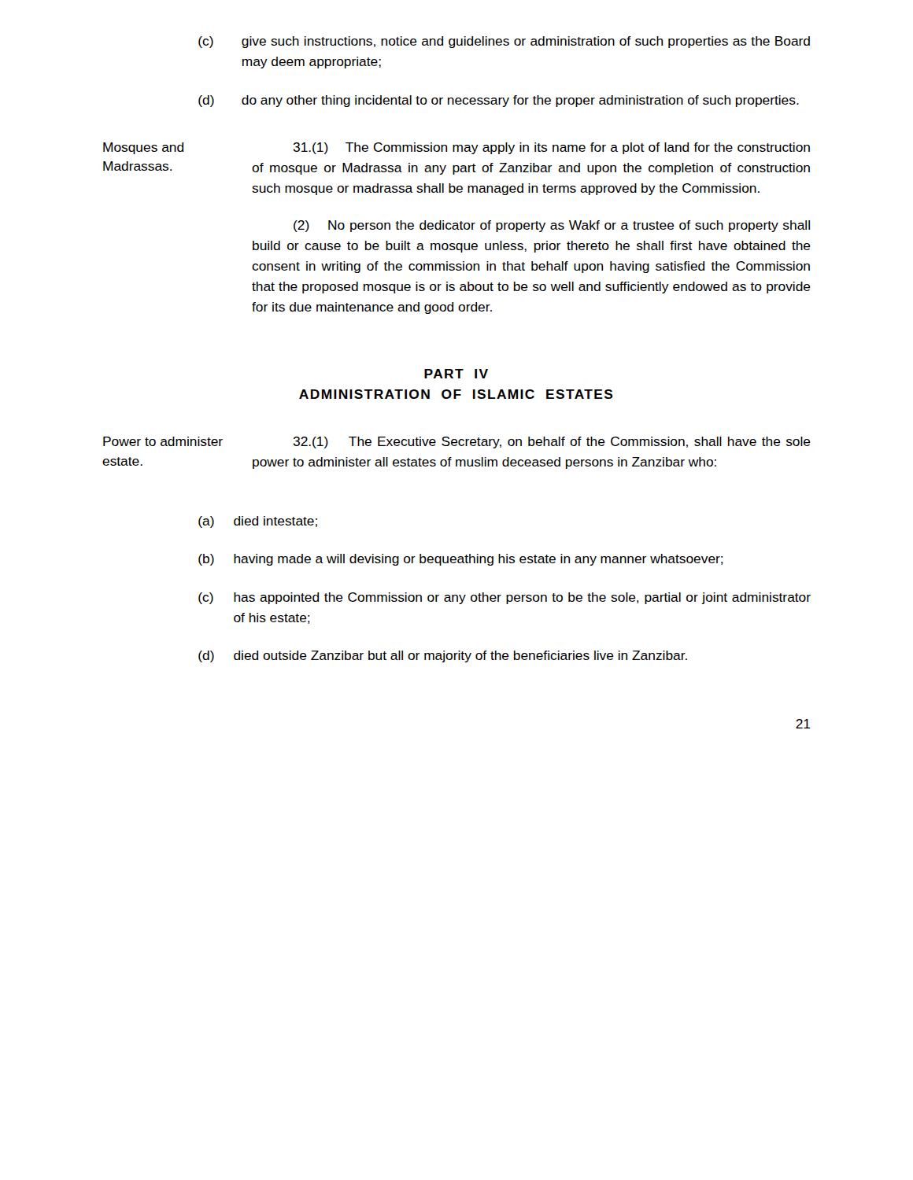(c) give such instructions, notice and guidelines or administration of such properties as the Board may deem appropriate;
(d) do any other thing incidental to or necessary for the proper administration of such properties.
Mosques and Madrassas.
31.(1) The Commission may apply in its name for a plot of land for the construction of mosque or Madrassa in any part of Zanzibar and upon the completion of construction such mosque or madrassa shall be managed in terms approved by the Commission.
(2) No person the dedicator of property as Wakf or a trustee of such property shall build or cause to be built a mosque unless, prior thereto he shall first have obtained the consent in writing of the commission in that behalf upon having satisfied the Commission that the proposed mosque is or is about to be so well and sufficiently endowed as to provide for its due maintenance and good order.
PART IV ADMINISTRATION OF ISLAMIC ESTATES
Power to administer estate.
32.(1) The Executive Secretary, on behalf of the Commission, shall have the sole power to administer all estates of muslim deceased persons in Zanzibar who:
(a) died intestate;
(b) having made a will devising or bequeathing his estate in any manner whatsoever;
(c) has appointed the Commission or any other person to be the sole, partial or joint administrator of his estate;
(d) died outside Zanzibar but all or majority of the beneficiaries live in Zanzibar.
21